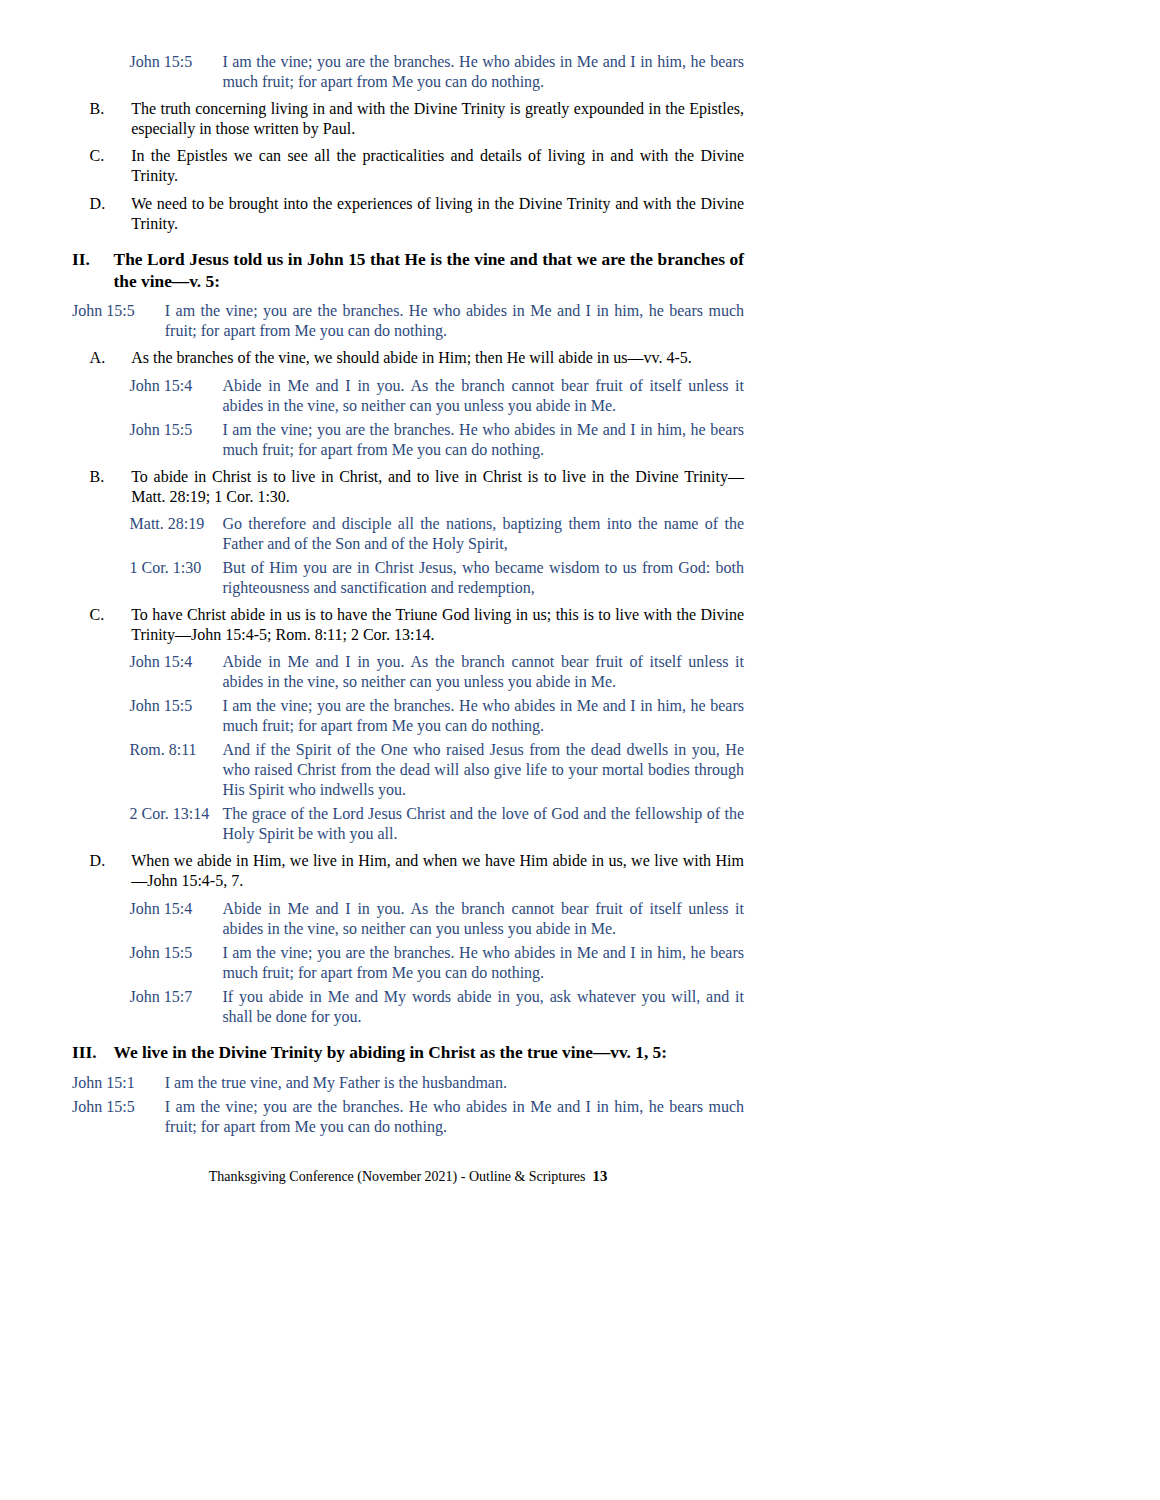John 15:5 I am the vine; you are the branches. He who abides in Me and I in him, he bears much fruit; for apart from Me you can do nothing.
B. The truth concerning living in and with the Divine Trinity is greatly expounded in the Epistles, especially in those written by Paul.
C. In the Epistles we can see all the practicalities and details of living in and with the Divine Trinity.
D. We need to be brought into the experiences of living in the Divine Trinity and with the Divine Trinity.
II. The Lord Jesus told us in John 15 that He is the vine and that we are the branches of the vine—v. 5:
John 15:5 I am the vine; you are the branches. He who abides in Me and I in him, he bears much fruit; for apart from Me you can do nothing.
A. As the branches of the vine, we should abide in Him; then He will abide in us—vv. 4-5.
John 15:4 Abide in Me and I in you. As the branch cannot bear fruit of itself unless it abides in the vine, so neither can you unless you abide in Me.
John 15:5 I am the vine; you are the branches. He who abides in Me and I in him, he bears much fruit; for apart from Me you can do nothing.
B. To abide in Christ is to live in Christ, and to live in Christ is to live in the Divine Trinity—Matt. 28:19; 1 Cor. 1:30.
Matt. 28:19 Go therefore and disciple all the nations, baptizing them into the name of the Father and of the Son and of the Holy Spirit,
1 Cor. 1:30 But of Him you are in Christ Jesus, who became wisdom to us from God: both righteousness and sanctification and redemption,
C. To have Christ abide in us is to have the Triune God living in us; this is to live with the Divine Trinity—John 15:4-5; Rom. 8:11; 2 Cor. 13:14.
John 15:4 Abide in Me and I in you. As the branch cannot bear fruit of itself unless it abides in the vine, so neither can you unless you abide in Me.
John 15:5 I am the vine; you are the branches. He who abides in Me and I in him, he bears much fruit; for apart from Me you can do nothing.
Rom. 8:11 And if the Spirit of the One who raised Jesus from the dead dwells in you, He who raised Christ from the dead will also give life to your mortal bodies through His Spirit who indwells you.
2 Cor. 13:14 The grace of the Lord Jesus Christ and the love of God and the fellowship of the Holy Spirit be with you all.
D. When we abide in Him, we live in Him, and when we have Him abide in us, we live with Him—John 15:4-5, 7.
John 15:4 Abide in Me and I in you. As the branch cannot bear fruit of itself unless it abides in the vine, so neither can you unless you abide in Me.
John 15:5 I am the vine; you are the branches. He who abides in Me and I in him, he bears much fruit; for apart from Me you can do nothing.
John 15:7 If you abide in Me and My words abide in you, ask whatever you will, and it shall be done for you.
III. We live in the Divine Trinity by abiding in Christ as the true vine—vv. 1, 5:
John 15:1 I am the true vine, and My Father is the husbandman.
John 15:5 I am the vine; you are the branches. He who abides in Me and I in him, he bears much fruit; for apart from Me you can do nothing.
Thanksgiving Conference (November 2021) - Outline & Scriptures 13